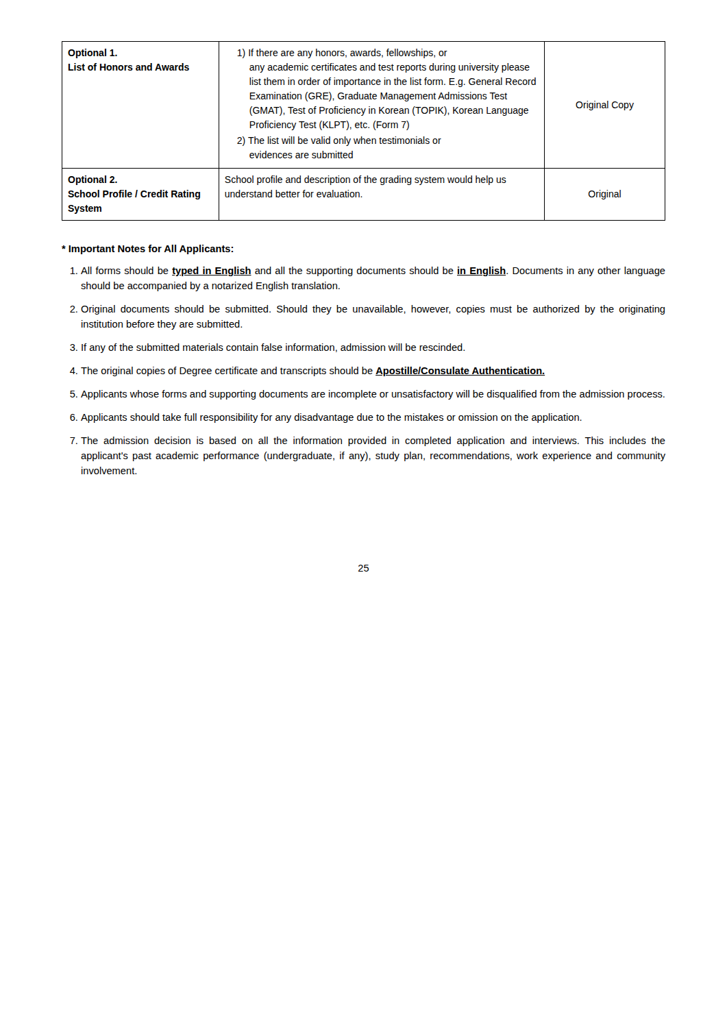| Optional 1. List of Honors and Awards | 1) If there are any honors, awards, fellowships, or any academic certificates and test reports during university please list them in order of importance in the list form. E.g. General Record Examination (GRE), Graduate Management Admissions Test (GMAT), Test of Proficiency in Korean (TOPIK), Korean Language Proficiency Test (KLPT), etc. (Form 7) 2) The list will be valid only when testimonials or evidences are submitted | Original Copy |
| Optional 2. School Profile / Credit Rating System | School profile and description of the grading system would help us understand better for evaluation. | Original |
* Important Notes for All Applicants:
All forms should be typed in English and all the supporting documents should be in English. Documents in any other language should be accompanied by a notarized English translation.
Original documents should be submitted. Should they be unavailable, however, copies must be authorized by the originating institution before they are submitted.
If any of the submitted materials contain false information, admission will be rescinded.
The original copies of Degree certificate and transcripts should be Apostille/Consulate Authentication.
Applicants whose forms and supporting documents are incomplete or unsatisfactory will be disqualified from the admission process.
Applicants should take full responsibility for any disadvantage due to the mistakes or omission on the application.
The admission decision is based on all the information provided in completed application and interviews. This includes the applicant's past academic performance (undergraduate, if any), study plan, recommendations, work experience and community involvement.
25